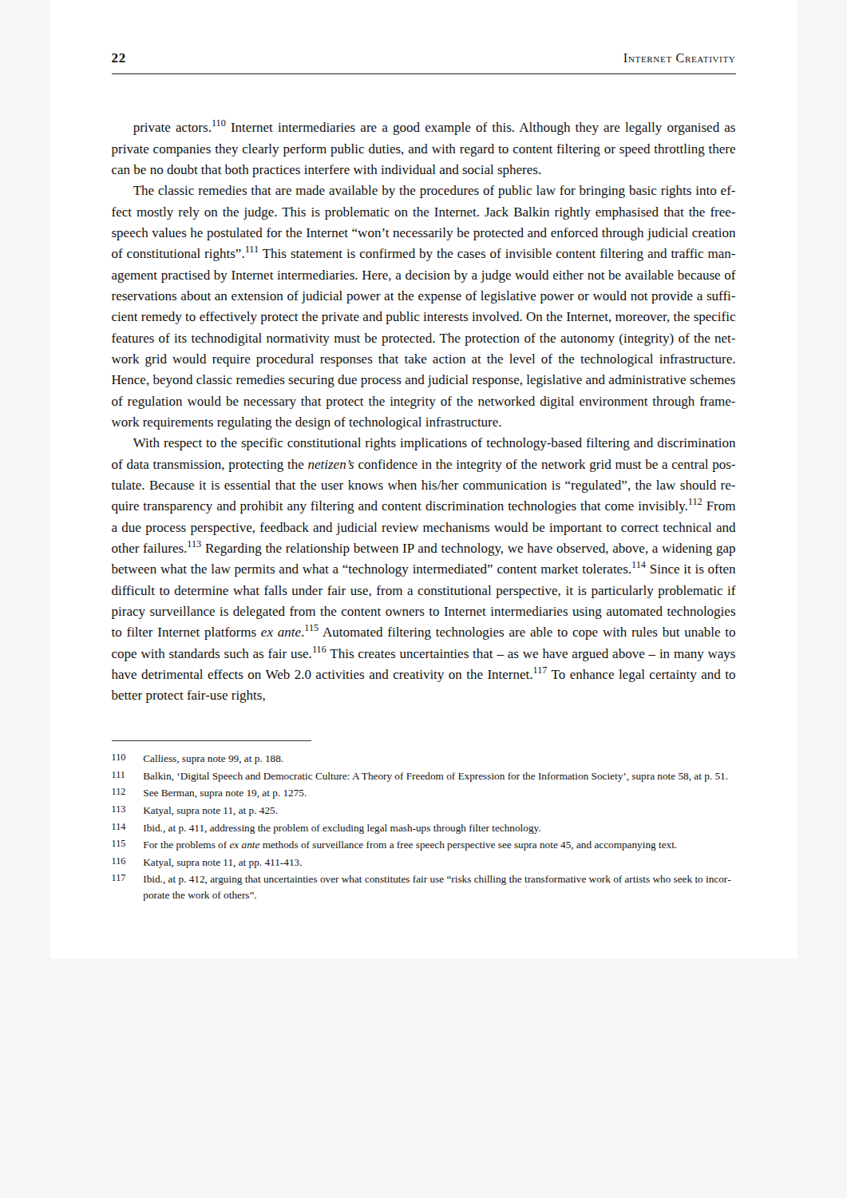22 Internet Creativity
private actors.110 Internet intermediaries are a good example of this. Although they are legally organised as private companies they clearly perform public duties, and with regard to content filtering or speed throttling there can be no doubt that both practices interfere with individual and social spheres.
The classic remedies that are made available by the procedures of public law for bringing basic rights into effect mostly rely on the judge. This is problematic on the Internet. Jack Balkin rightly emphasised that the free-speech values he postulated for the Internet “won’t necessarily be protected and enforced through judicial creation of constitutional rights”.111 This statement is confirmed by the cases of invisible content filtering and traffic management practised by Internet intermediaries. Here, a decision by a judge would either not be available because of reservations about an extension of judicial power at the expense of legislative power or would not provide a sufficient remedy to effectively protect the private and public interests involved. On the Internet, moreover, the specific features of its technodigital normativity must be protected. The protection of the autonomy (integrity) of the network grid would require procedural responses that take action at the level of the technological infrastructure. Hence, beyond classic remedies securing due process and judicial response, legislative and administrative schemes of regulation would be necessary that protect the integrity of the networked digital environment through framework requirements regulating the design of technological infrastructure.
With respect to the specific constitutional rights implications of technology-based filtering and discrimination of data transmission, protecting the netizen’s confidence in the integrity of the network grid must be a central postulate. Because it is essential that the user knows when his/her communication is “regulated”, the law should require transparency and prohibit any filtering and content discrimination technologies that come invisibly.112 From a due process perspective, feedback and judicial review mechanisms would be important to correct technical and other failures.113 Regarding the relationship between IP and technology, we have observed, above, a widening gap between what the law permits and what a “technology intermediated” content market tolerates.114 Since it is often difficult to determine what falls under fair use, from a constitutional perspective, it is particularly problematic if piracy surveillance is delegated from the content owners to Internet intermediaries using automated technologies to filter Internet platforms ex ante.115 Automated filtering technologies are able to cope with rules but unable to cope with standards such as fair use.116 This creates uncertainties that – as we have argued above – in many ways have detrimental effects on Web 2.0 activities and creativity on the Internet.117 To enhance legal certainty and to better protect fair-use rights,
110 Calliess, supra note 99, at p. 188.
111 Balkin, ‘Digital Speech and Democratic Culture: A Theory of Freedom of Expression for the Information Society’, supra note 58, at p. 51.
112 See Berman, supra note 19, at p. 1275.
113 Katyal, supra note 11, at p. 425.
114 Ibid., at p. 411, addressing the problem of excluding legal mash-ups through filter technology.
115 For the problems of ex ante methods of surveillance from a free speech perspective see supra note 45, and accompanying text.
116 Katyal, supra note 11, at pp. 411-413.
117 Ibid., at p. 412, arguing that uncertainties over what constitutes fair use “risks chilling the transformative work of artists who seek to incorporate the work of others”.